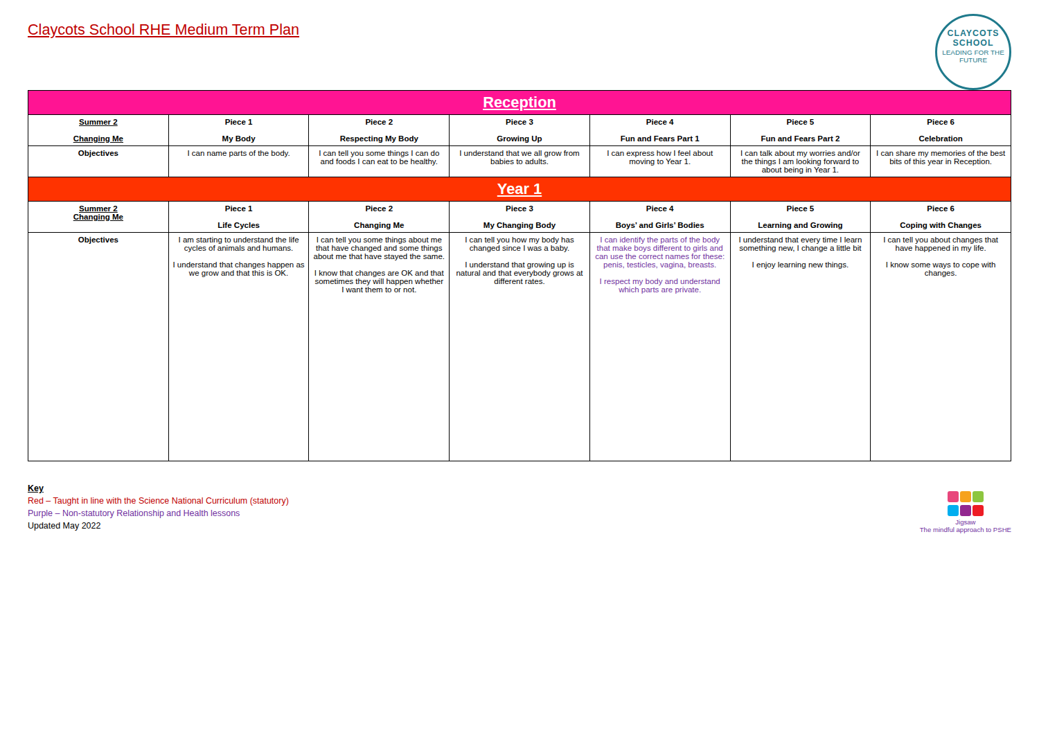CLAYCOTS SCHOOL LEADING FOR THE FUTURE
Claycots School RHE Medium Term Plan
| Reception |
| Summer 2 Changing Me | Piece 1 My Body | Piece 2 Respecting My Body | Piece 3 Growing Up | Piece 4 Fun and Fears Part 1 | Piece 5 Fun and Fears Part 2 | Piece 6 Celebration |
| Objectives | I can name parts of the body. | I can tell you some things I can do and foods I can eat to be healthy. | I understand that we all grow from babies to adults. | I can express how I feel about moving to Year 1. | I can talk about my worries and/or the things I am looking forward to about being in Year 1. | I can share my memories of the best bits of this year in Reception. |
| Year 1 |
| Summer 2 Changing Me | Piece 1 Life Cycles | Piece 2 Changing Me | Piece 3 My Changing Body | Piece 4 Boys’ and Girls’ Bodies | Piece 5 Learning and Growing | Piece 6 Coping with Changes |
| Objectives | I am starting to understand the life cycles of animals and humans. I understand that changes happen as we grow and that this is OK. | I can tell you some things about me that have changed and some things about me that have stayed the same. I know that changes are OK and that sometimes they will happen whether I want them to or not. | I can tell you how my body has changed since I was a baby. I understand that growing up is natural and that everybody grows at different rates. | I can identify the parts of the body that make boys different to girls and can use the correct names for these: penis, testicles, vagina, breasts. I respect my body and understand which parts are private. | I understand that every time I learn something new, I change a little bit I enjoy learning new things. | I can tell you about changes that have happened in my life. I know some ways to cope with changes. |
Key
Red – Taught in line with the Science National Curriculum (statutory)
Purple – Non-statutory Relationship and Health lessons
Updated May 2022
Jigsaw
The mindful approach to PSHE